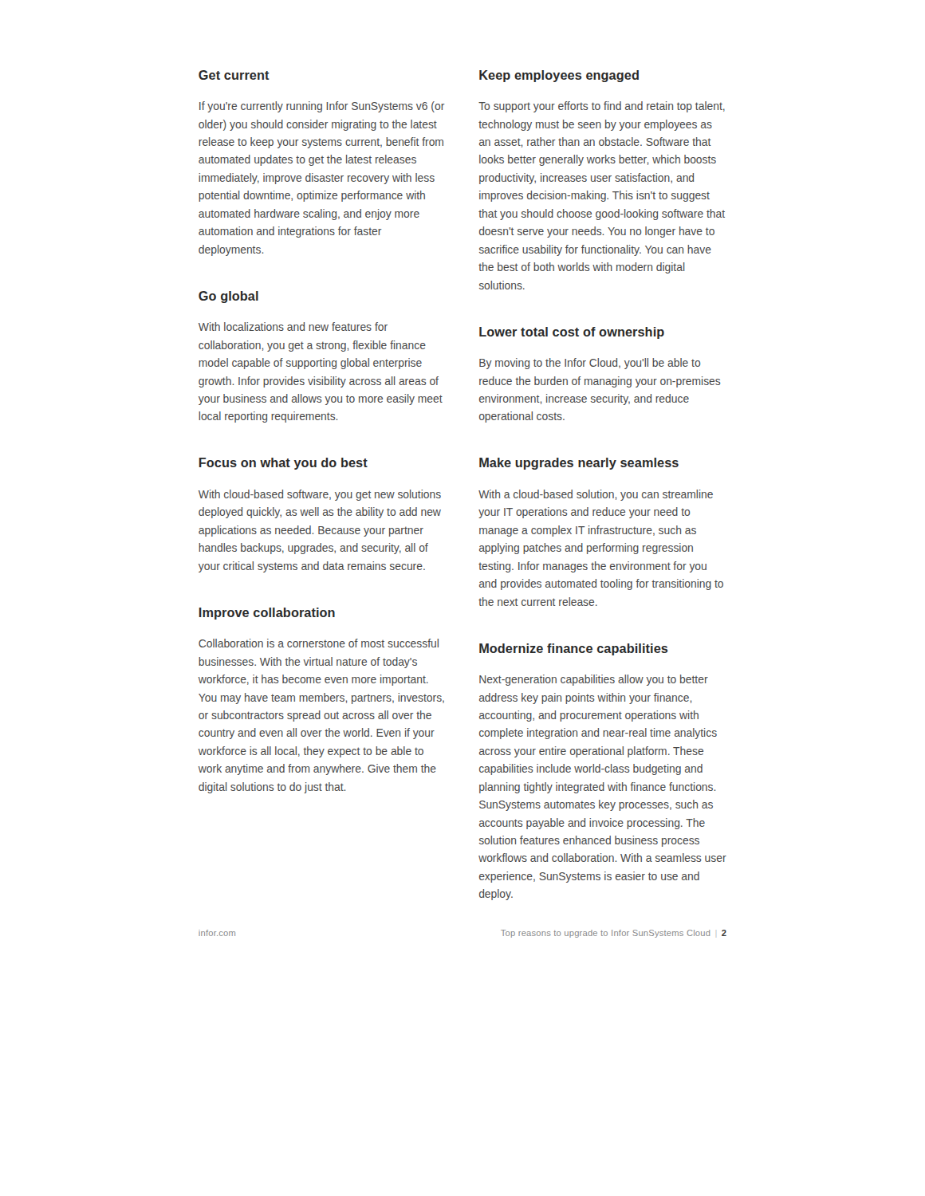Get current
If you're currently running Infor SunSystems v6 (or older) you should consider migrating to the latest release to keep your systems current, benefit from automated updates to get the latest releases immediately, improve disaster recovery with less potential downtime, optimize performance with automated hardware scaling, and enjoy more automation and integrations for faster deployments.
Go global
With localizations and new features for collaboration, you get a strong, flexible finance model capable of supporting global enterprise growth. Infor provides visibility across all areas of your business and allows you to more easily meet local reporting requirements.
Focus on what you do best
With cloud-based software, you get new solutions deployed quickly, as well as the ability to add new applications as needed. Because your partner handles backups, upgrades, and security, all of your critical systems and data remains secure.
Improve collaboration
Collaboration is a cornerstone of most successful businesses. With the virtual nature of today's workforce, it has become even more important. You may have team members, partners, investors, or subcontractors spread out across all over the country and even all over the world. Even if your workforce is all local, they expect to be able to work anytime and from anywhere. Give them the digital solutions to do just that.
Keep employees engaged
To support your efforts to find and retain top talent, technology must be seen by your employees as an asset, rather than an obstacle. Software that looks better generally works better, which boosts productivity, increases user satisfaction, and improves decision-making. This isn't to suggest that you should choose good-looking software that doesn't serve your needs. You no longer have to sacrifice usability for functionality. You can have the best of both worlds with modern digital solutions.
Lower total cost of ownership
By moving to the Infor Cloud, you'll be able to reduce the burden of managing your on-premises environment, increase security, and reduce operational costs.
Make upgrades nearly seamless
With a cloud-based solution, you can streamline your IT operations and reduce your need to manage a complex IT infrastructure, such as applying patches and performing regression testing. Infor manages the environment for you and provides automated tooling for transitioning to the next current release.
Modernize finance capabilities
Next-generation capabilities allow you to better address key pain points within your finance, accounting, and procurement operations with complete integration and near-real time analytics across your entire operational platform. These capabilities include world-class budgeting and planning tightly integrated with finance functions. SunSystems automates key processes, such as accounts payable and invoice processing. The solution features enhanced business process workflows and collaboration. With a seamless user experience, SunSystems is easier to use and deploy.
infor.com
Top reasons to upgrade to Infor SunSystems Cloud|2